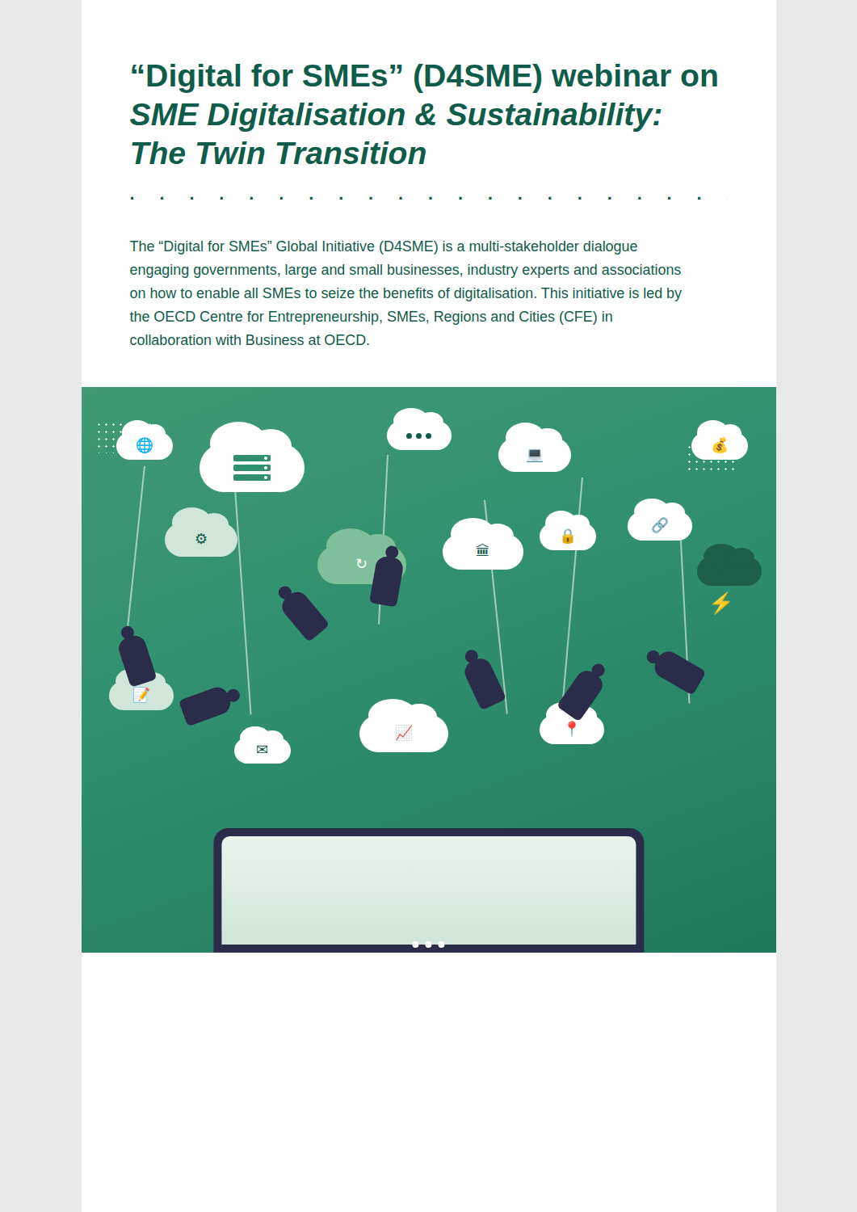“Digital for SMEs” (D4SME) webinar on SME Digitalisation & Sustainability: The Twin Transition
· · · · · · · · · · · · · · · · · · · · · · · · · · · · · · · · · ·
The “Digital for SMEs” Global Initiative (D4SME) is a multi-stakeholder dialogue engaging governments, large and small businesses, industry experts and associations on how to enable all SMEs to seize the benefits of digitalisation. This initiative is led by the OECD Centre for Entrepreneurship, SMEs, Regions and Cities (CFE) in collaboration with Business at OECD.
🌐
💻
💰
⚙
↻
🏛
🔒
🔗
⚡
📝
📈
✉
📍